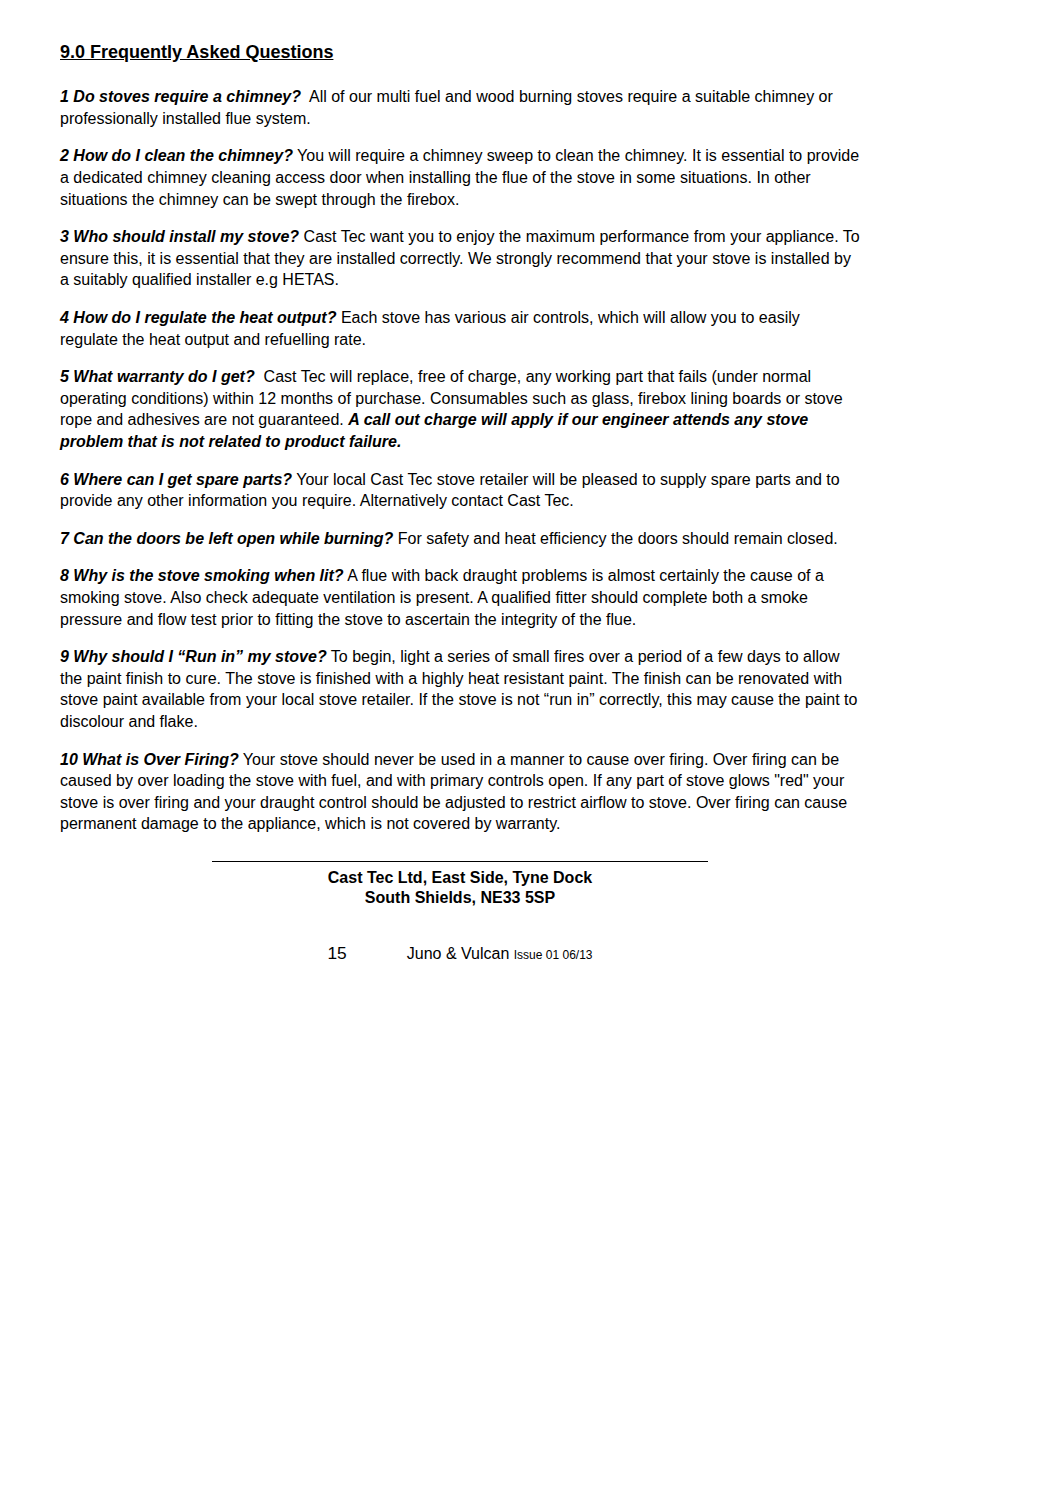9.0 Frequently Asked Questions
1 Do stoves require a chimney? All of our multi fuel and wood burning stoves require a suitable chimney or professionally installed flue system.
2 How do I clean the chimney? You will require a chimney sweep to clean the chimney. It is essential to provide a dedicated chimney cleaning access door when installing the flue of the stove in some situations. In other situations the chimney can be swept through the firebox.
3 Who should install my stove? Cast Tec want you to enjoy the maximum performance from your appliance. To ensure this, it is essential that they are installed correctly. We strongly recommend that your stove is installed by a suitably qualified installer e.g HETAS.
4 How do I regulate the heat output? Each stove has various air controls, which will allow you to easily regulate the heat output and refuelling rate.
5 What warranty do I get? Cast Tec will replace, free of charge, any working part that fails (under normal operating conditions) within 12 months of purchase. Consumables such as glass, firebox lining boards or stove rope and adhesives are not guaranteed. A call out charge will apply if our engineer attends any stove problem that is not related to product failure.
6 Where can I get spare parts? Your local Cast Tec stove retailer will be pleased to supply spare parts and to provide any other information you require. Alternatively contact Cast Tec.
7 Can the doors be left open while burning? For safety and heat efficiency the doors should remain closed.
8 Why is the stove smoking when lit? A flue with back draught problems is almost certainly the cause of a smoking stove. Also check adequate ventilation is present. A qualified fitter should complete both a smoke pressure and flow test prior to fitting the stove to ascertain the integrity of the flue.
9 Why should I “Run in” my stove? To begin, light a series of small fires over a period of a few days to allow the paint finish to cure. The stove is finished with a highly heat resistant paint. The finish can be renovated with stove paint available from your local stove retailer. If the stove is not “run in” correctly, this may cause the paint to discolour and flake.
10 What is Over Firing? Your stove should never be used in a manner to cause over firing. Over firing can be caused by over loading the stove with fuel, and with primary controls open. If any part of stove glows "red" your stove is over firing and your draught control should be adjusted to restrict airflow to stove. Over firing can cause permanent damage to the appliance, which is not covered by warranty.
Cast Tec Ltd, East Side, Tyne Dock
South Shields, NE33 5SP
15 Juno & Vulcan Issue 01 06/13